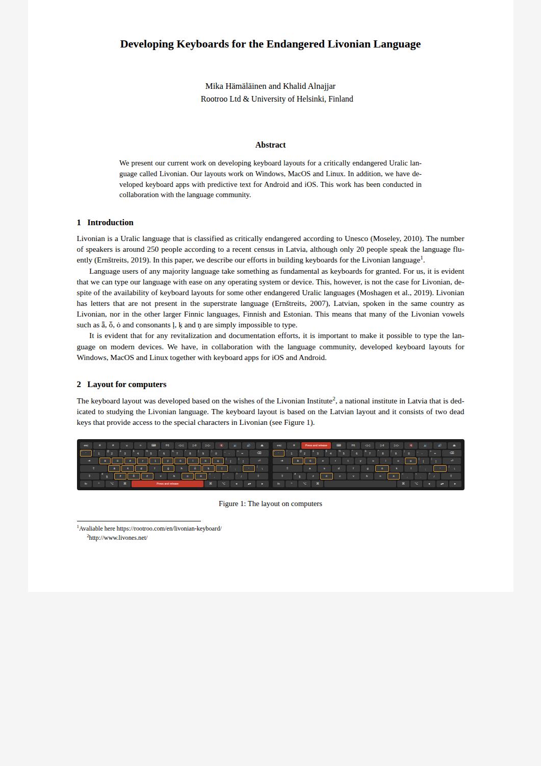Developing Keyboards for the Endangered Livonian Language
Mika Hämäläinen and Khalid Alnajjar
Rootroo Ltd & University of Helsinki, Finland
Abstract
We present our current work on developing keyboard layouts for a critically endangered Uralic language called Livonian. Our layouts work on Windows, MacOS and Linux. In addition, we have developed keyboard apps with predictive text for Android and iOS. This work has been conducted in collaboration with the language community.
1 Introduction
Livonian is a Uralic language that is classified as critically endangered according to Unesco (Moseley, 2010). The number of speakers is around 250 people according to a recent census in Latvia, although only 20 people speak the language fluently (Ernštreits, 2019). In this paper, we describe our efforts in building keyboards for the Livonian language1.
Language users of any majority language take something as fundamental as keyboards for granted. For us, it is evident that we can type our language with ease on any operating system or device. This, however, is not the case for Livonian, despite of the availability of keyboard layouts for some other endangered Uralic languages (Moshagen et al., 2019). Livonian has letters that are not present in the superstrate language (Ernštreits, 2007), Latvian, spoken in the same country as Livonian, nor in the other larger Finnic languages, Finnish and Estonian. This means that many of the Livonian vowels such as ǟ, ȱ, ȯ and consonants ļ, ķ and ņ are simply impossible to type.
It is evident that for any revitalization and documentation efforts, it is important to make it possible to type the language on modern devices. We have, in collaboration with the language community, developed keyboard layouts for Windows, MacOS and Linux together with keyboard apps for iOS and Android.
2 Layout for computers
The keyboard layout was developed based on the wishes of the Livonian Institute2, a national institute in Latvia that is dedicated to studying the Livonian language. The keyboard layout is based on the Latvian layout and it consists of two dead keys that provide access to the special characters in Livonian (see Figure 1).
esc
☀
☀
⌸
⌗
⌨
F6
◁◁
▷‖
▷▷
🔇
🔉
🔊
⏏
~`
!1
@2
£3
$4
%5
^6
&7
*8
(9
)0
_-
+=
⌫
⇥
ā
ū
ē
ŗ
ţ
ȳ
ū
ī
ō
ǫ
{[
}]
⏎
⇧
ā
š
ḑ
f
ģ
h
ȱ
ķ
ļ
:;
"'
|\
⇧
#§
ž
ȭ
č
v
b
ņ
ō
<,
>.
?/
⇧
fn
^
⌥
⌘
Press and release
⌘
⌥
◂
▴▾
▸
esc
☀
Press and release
⌨
F6
◁◁
▷‖
▷▷
🔇
🔉
🔊
⏏
~`
!1
@2
£3
$4
%5
^6
&7
*8
(9
)0
_-
+=
⌫
⇥
ä
ü
e
r
t
y
u
i
o
ǫ
{[
}]
⏎
⇧
a
s
d
f
g
ȯ
k
l
:;
"'
|\
⇧
#§
z
ö
c
v
b
n
ō
<,
>.
?/
⇧
fn
^
⌥
⌘
⌘
⌥
◂
▴▾
▸
Figure 1: The layout on computers
1Avaliable here https://rootroo.com/en/livonian-keyboard/
2http://www.livones.net/